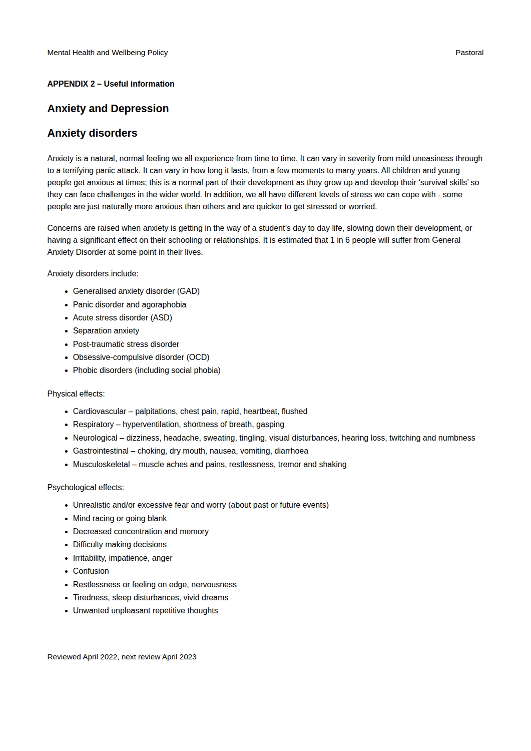Mental Health and Wellbeing Policy Pastoral
APPENDIX 2 – Useful information
Anxiety and Depression
Anxiety disorders
Anxiety is a natural, normal feeling we all experience from time to time. It can vary in severity from mild uneasiness through to a terrifying panic attack. It can vary in how long it lasts, from a few moments to many years. All children and young people get anxious at times; this is a normal part of their development as they grow up and develop their ‘survival skills’ so they can face challenges in the wider world. In addition, we all have different levels of stress we can cope with - some people are just naturally more anxious than others and are quicker to get stressed or worried.
Concerns are raised when anxiety is getting in the way of a student’s day to day life, slowing down their development, or having a significant effect on their schooling or relationships. It is estimated that 1 in 6 people will suffer from General Anxiety Disorder at some point in their lives.
Anxiety disorders include:
Generalised anxiety disorder (GAD)
Panic disorder and agoraphobia
Acute stress disorder (ASD)
Separation anxiety
Post-traumatic stress disorder
Obsessive-compulsive disorder (OCD)
Phobic disorders (including social phobia)
Physical effects:
Cardiovascular – palpitations, chest pain, rapid, heartbeat, flushed
Respiratory – hyperventilation, shortness of breath, gasping
Neurological – dizziness, headache, sweating, tingling, visual disturbances, hearing loss, twitching and numbness
Gastrointestinal – choking, dry mouth, nausea, vomiting, diarrhoea
Musculoskeletal – muscle aches and pains, restlessness, tremor and shaking
Psychological effects:
Unrealistic and/or excessive fear and worry (about past or future events)
Mind racing or going blank
Decreased concentration and memory
Difficulty making decisions
Irritability, impatience, anger
Confusion
Restlessness or feeling on edge, nervousness
Tiredness, sleep disturbances, vivid dreams
Unwanted unpleasant repetitive thoughts
Reviewed April 2022, next review April 2023